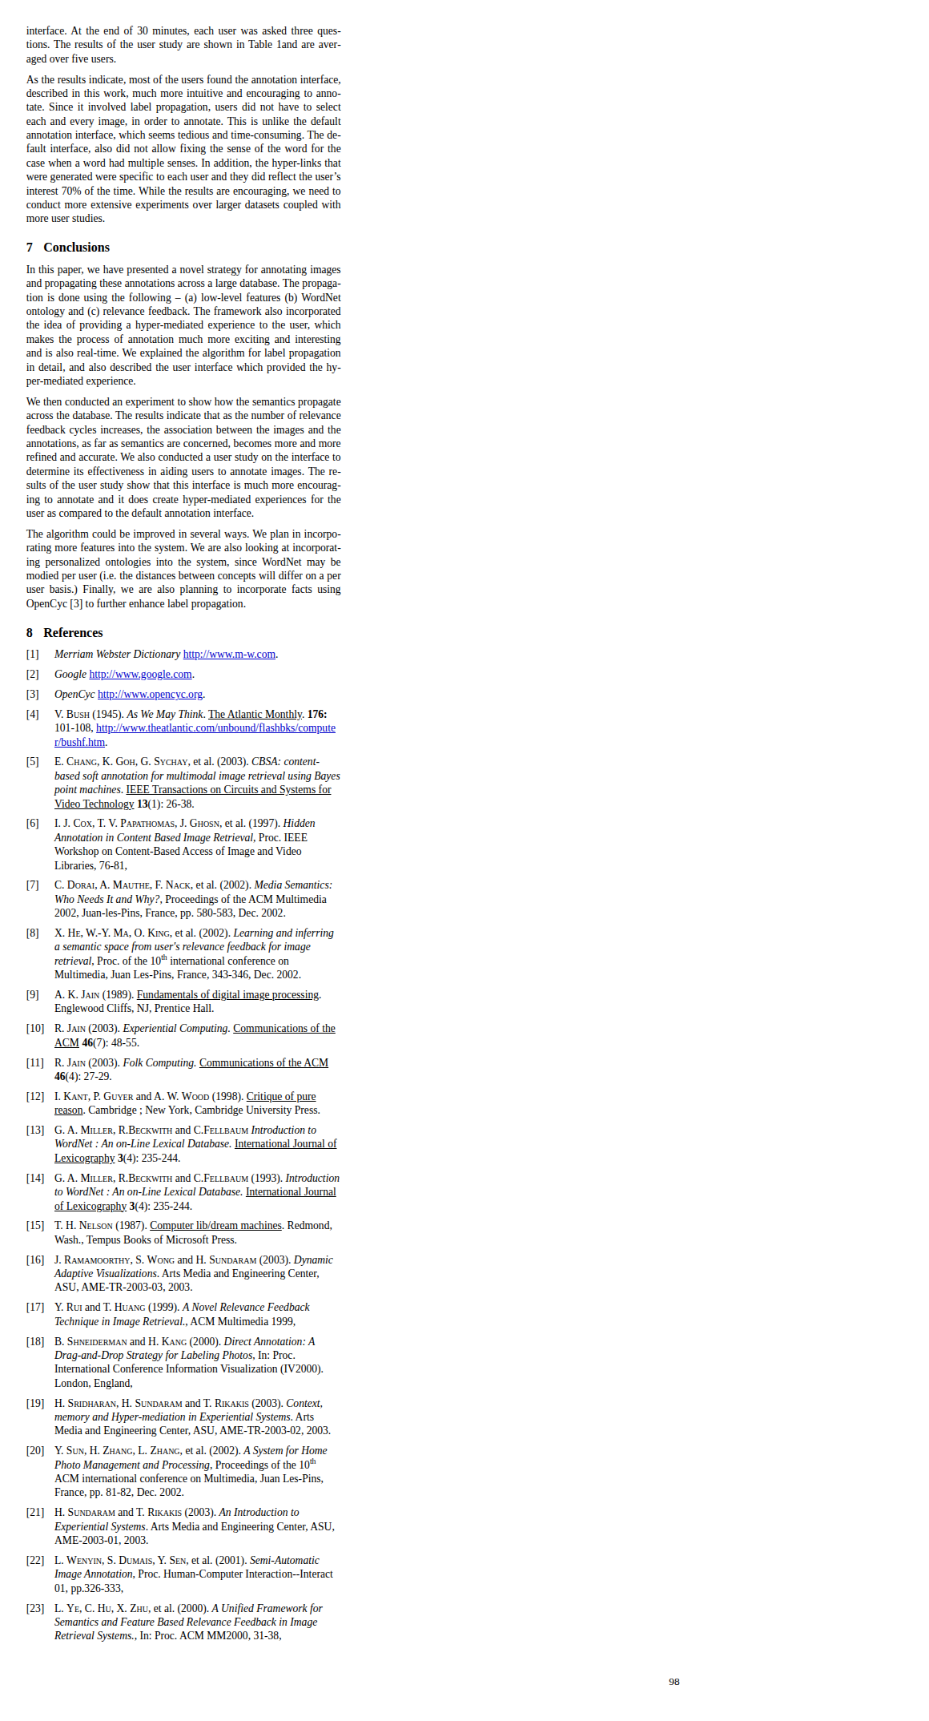interface. At the end of 30 minutes, each user was asked three questions. The results of the user study are shown in Table 1and are averaged over five users.
As the results indicate, most of the users found the annotation interface, described in this work, much more intuitive and encouraging to annotate. Since it involved label propagation, users did not have to select each and every image, in order to annotate. This is unlike the default annotation interface, which seems tedious and time-consuming. The default interface, also did not allow fixing the sense of the word for the case when a word had multiple senses. In addition, the hyper-links that were generated were specific to each user and they did reflect the user’s interest 70% of the time. While the results are encouraging, we need to conduct more extensive experiments over larger datasets coupled with more user studies.
7 Conclusions
In this paper, we have presented a novel strategy for annotating images and propagating these annotations across a large database. The propagation is done using the following – (a) low-level features (b) WordNet ontology and (c) relevance feedback. The framework also incorporated the idea of providing a hyper-mediated experience to the user, which makes the process of annotation much more exciting and interesting and is also real-time. We explained the algorithm for label propagation in detail, and also described the user interface which provided the hyper-mediated experience.
We then conducted an experiment to show how the semantics propagate across the database. The results indicate that as the number of relevance feedback cycles increases, the association between the images and the annotations, as far as semantics are concerned, becomes more and more refined and accurate. We also conducted a user study on the interface to determine its effectiveness in aiding users to annotate images. The results of the user study show that this interface is much more encouraging to annotate and it does create hyper-mediated experiences for the user as compared to the default annotation interface.
The algorithm could be improved in several ways. We plan in incorporating more features into the system. We are also looking at incorporating personalized ontologies into the system, since WordNet may be modied per user (i.e. the distances between concepts will differ on a per user basis.) Finally, we are also planning to incorporate facts using OpenCyc [3] to further enhance label propagation.
8 References
[1] Merriam Webster Dictionary http://www.m-w.com.
[2] Google http://www.google.com.
[3] OpenCyc http://www.opencyc.org.
[4] V. Bush (1945). As We May Think. The Atlantic Monthly. 176: 101-108, http://www.theatlantic.com/unbound/flashbks/computer/bushf.htm.
[5] E. Chang, K. Goh, G. Sychay, et al. (2003). CBSA: content-based soft annotation for multimodal image retrieval using Bayes point machines. IEEE Transactions on Circuits and Systems for Video Technology 13(1): 26-38.
[6] I. J. Cox, T. V. Papathomas, J. Ghosn, et al. (1997). Hidden Annotation in Content Based Image Retrieval, Proc. IEEE Workshop on Content-Based Access of Image and Video Libraries, 76-81,
[7] C. Dorai, A. Mauthe, F. Nack, et al. (2002). Media Semantics: Who Needs It and Why?, Proceedings of the ACM Multimedia 2002, Juan-les-Pins, France, pp. 580-583, Dec. 2002.
[8] X. He, W.-Y. Ma, O. King, et al. (2002). Learning and inferring a semantic space from user's relevance feedback for image retrieval, Proc. of the 10th international conference on Multimedia, Juan Les-Pins, France, 343-346, Dec. 2002.
[9] A. K. Jain (1989). Fundamentals of digital image processing. Englewood Cliffs, NJ, Prentice Hall.
[10] R. Jain (2003). Experiential Computing. Communications of the ACM 46(7): 48-55.
[11] R. Jain (2003). Folk Computing. Communications of the ACM 46(4): 27-29.
[12] I. Kant, P. Guyer and A. W. Wood (1998). Critique of pure reason. Cambridge ; New York, Cambridge University Press.
[13] G. A. Miller, R.Beckwith and C.Fellbaum Introduction to WordNet : An on-Line Lexical Database. International Journal of Lexicography 3(4): 235-244.
[14] G. A. Miller, R.Beckwith and C.Fellbaum (1993). Introduction to WordNet : An on-Line Lexical Database. International Journal of Lexicography 3(4): 235-244.
[15] T. H. Nelson (1987). Computer lib/dream machines. Redmond, Wash., Tempus Books of Microsoft Press.
[16] J. Ramamoorthy, S. Wong and H. Sundaram (2003). Dynamic Adaptive Visualizations. Arts Media and Engineering Center, ASU, AME-TR-2003-03, 2003.
[17] Y. Rui and T. Huang (1999). A Novel Relevance Feedback Technique in Image Retrieval., ACM Multimedia 1999,
[18] B. Shneiderman and H. Kang (2000). Direct Annotation: A Drag-and-Drop Strategy for Labeling Photos, In: Proc. International Conference Information Visualization (IV2000). London, England,
[19] H. Sridharan, H. Sundaram and T. Rikakis (2003). Context, memory and Hyper-mediation in Experiential Systems. Arts Media and Engineering Center, ASU, AME-TR-2003-02, 2003.
[20] Y. Sun, H. Zhang, L. Zhang, et al. (2002). A System for Home Photo Management and Processing, Proceedings of the 10th ACM international conference on Multimedia, Juan Les-Pins, France, pp. 81-82, Dec. 2002.
[21] H. Sundaram and T. Rikakis (2003). An Introduction to Experiential Systems. Arts Media and Engineering Center, ASU, AME-2003-01, 2003.
[22] L. Wenyin, S. Dumais, Y. Sen, et al. (2001). Semi-Automatic Image Annotation, Proc. Human-Computer Interaction--Interact 01, pp.326-333,
[23] L. Ye, C. Hu, X. Zhu, et al. (2000). A Unified Framework for Semantics and Feature Based Relevance Feedback in Image Retrieval Systems., In: Proc. ACM MM2000, 31-38,
98